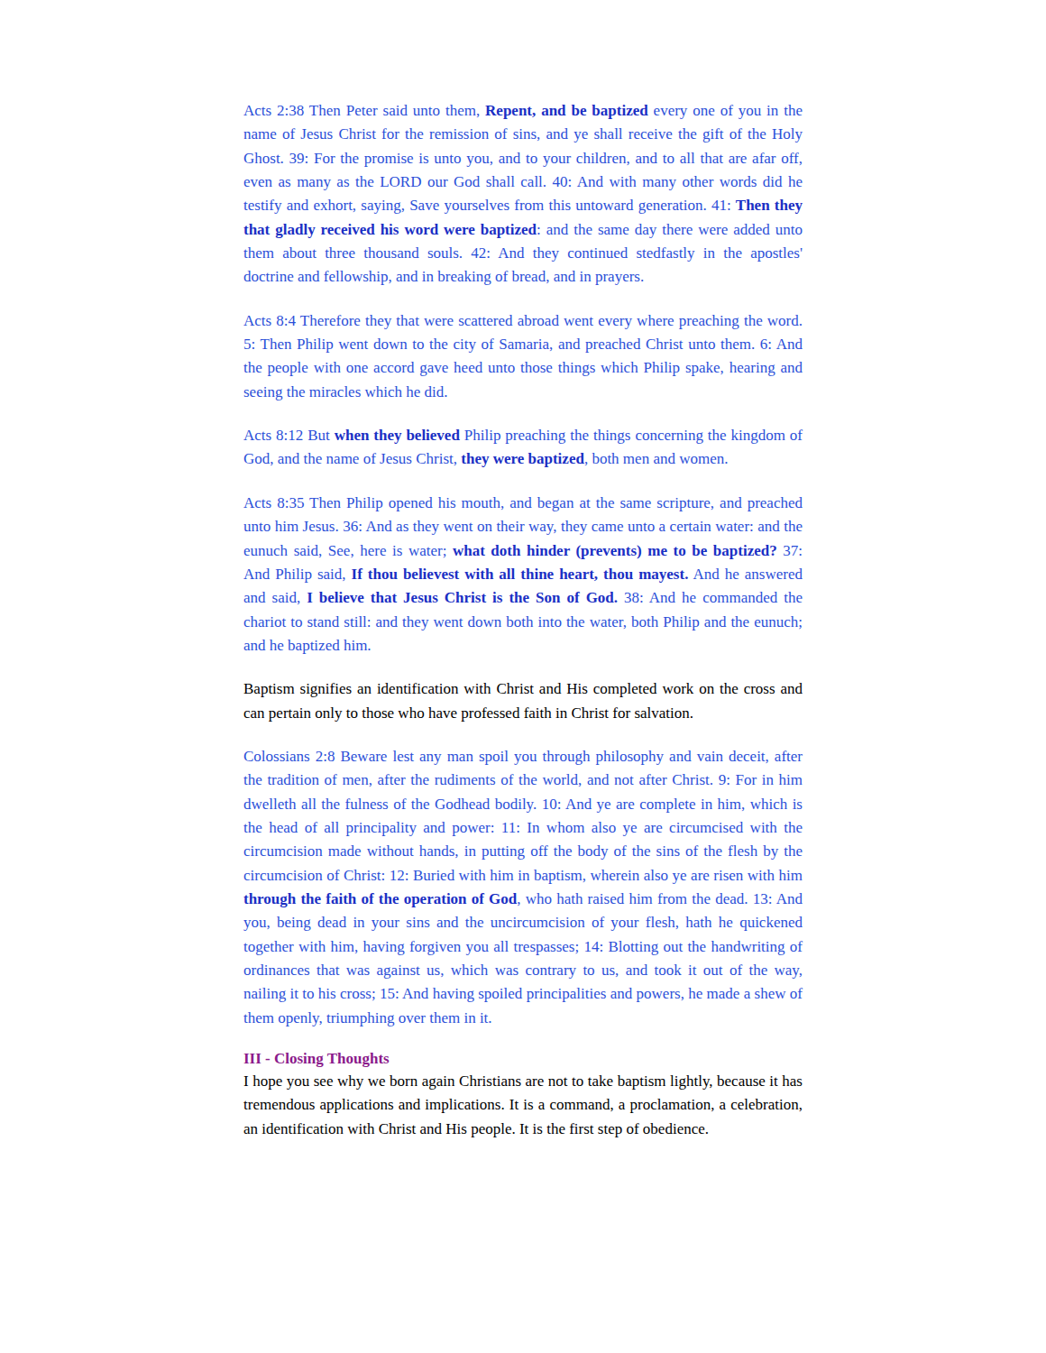Acts 2:38 Then Peter said unto them, Repent, and be baptized every one of you in the name of Jesus Christ for the remission of sins, and ye shall receive the gift of the Holy Ghost. 39: For the promise is unto you, and to your children, and to all that are afar off, even as many as the LORD our God shall call. 40: And with many other words did he testify and exhort, saying, Save yourselves from this untoward generation. 41: Then they that gladly received his word were baptized: and the same day there were added unto them about three thousand souls. 42: And they continued stedfastly in the apostles' doctrine and fellowship, and in breaking of bread, and in prayers.
Acts 8:4 Therefore they that were scattered abroad went every where preaching the word. 5: Then Philip went down to the city of Samaria, and preached Christ unto them. 6: And the people with one accord gave heed unto those things which Philip spake, hearing and seeing the miracles which he did.
Acts 8:12 But when they believed Philip preaching the things concerning the kingdom of God, and the name of Jesus Christ, they were baptized, both men and women.
Acts 8:35 Then Philip opened his mouth, and began at the same scripture, and preached unto him Jesus. 36: And as they went on their way, they came unto a certain water: and the eunuch said, See, here is water; what doth hinder (prevents) me to be baptized? 37: And Philip said, If thou believest with all thine heart, thou mayest. And he answered and said, I believe that Jesus Christ is the Son of God. 38: And he commanded the chariot to stand still: and they went down both into the water, both Philip and the eunuch; and he baptized him.
Baptism signifies an identification with Christ and His completed work on the cross and can pertain only to those who have professed faith in Christ for salvation.
Colossians 2:8 Beware lest any man spoil you through philosophy and vain deceit, after the tradition of men, after the rudiments of the world, and not after Christ. 9: For in him dwelleth all the fulness of the Godhead bodily. 10: And ye are complete in him, which is the head of all principality and power: 11: In whom also ye are circumcised with the circumcision made without hands, in putting off the body of the sins of the flesh by the circumcision of Christ: 12: Buried with him in baptism, wherein also ye are risen with him through the faith of the operation of God, who hath raised him from the dead. 13: And you, being dead in your sins and the uncircumcision of your flesh, hath he quickened together with him, having forgiven you all trespasses; 14: Blotting out the handwriting of ordinances that was against us, which was contrary to us, and took it out of the way, nailing it to his cross; 15: And having spoiled principalities and powers, he made a shew of them openly, triumphing over them in it.
III - Closing Thoughts
I hope you see why we born again Christians are not to take baptism lightly, because it has tremendous applications and implications. It is a command, a proclamation, a celebration, an identification with Christ and His people. It is the first step of obedience.